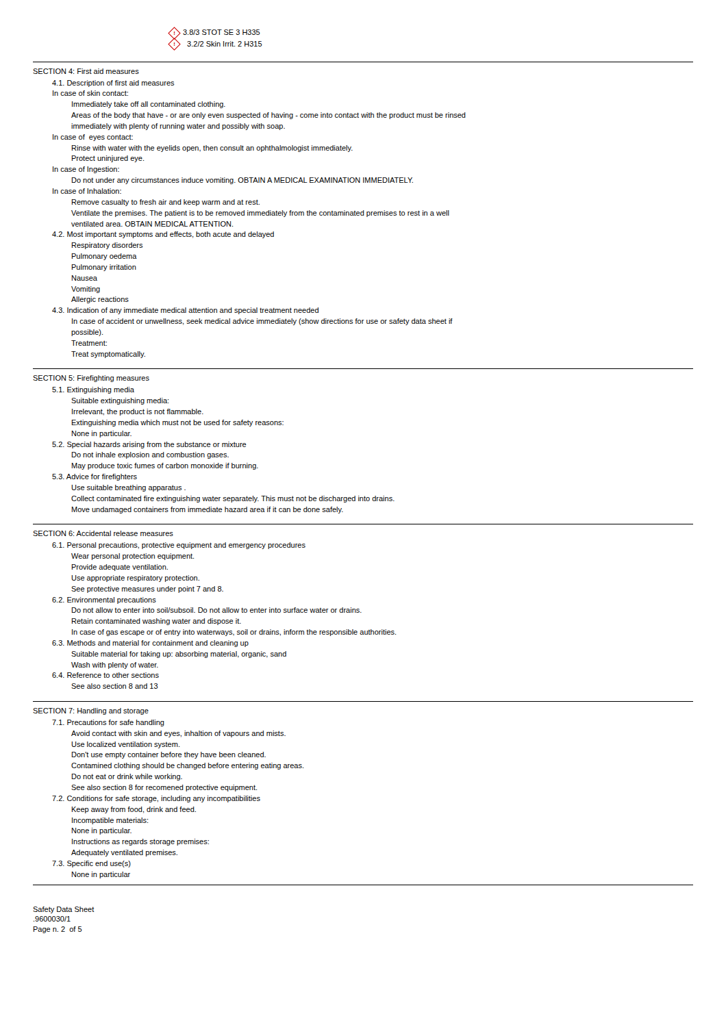3.8/3 STOT SE 3 H335
3.2/2 Skin Irrit. 2 H315
SECTION 4: First aid measures
4.1. Description of first aid measures
In case of skin contact:
Immediately take off all contaminated clothing.
Areas of the body that have - or are only even suspected of having - come into contact with the product must be rinsed
immediately with plenty of running water and possibly with soap.
In case of eyes contact:
Rinse with water with the eyelids open, then consult an ophthalmologist immediately.
Protect uninjured eye.
In case of Ingestion:
Do not under any circumstances induce vomiting. OBTAIN A MEDICAL EXAMINATION IMMEDIATELY.
In case of Inhalation:
Remove casualty to fresh air and keep warm and at rest.
Ventilate the premises. The patient is to be removed immediately from the contaminated premises to rest in a well
ventilated area. OBTAIN MEDICAL ATTENTION.
4.2. Most important symptoms and effects, both acute and delayed
Respiratory disorders
Pulmonary oedema
Pulmonary irritation
Nausea
Vomiting
Allergic reactions
4.3. Indication of any immediate medical attention and special treatment needed
In case of accident or unwellness, seek medical advice immediately (show directions for use or safety data sheet if
possible).
Treatment:
Treat symptomatically.
SECTION 5: Firefighting measures
5.1. Extinguishing media
Suitable extinguishing media:
Irrelevant, the product is not flammable.
Extinguishing media which must not be used for safety reasons:
None in particular.
5.2. Special hazards arising from the substance or mixture
Do not inhale explosion and combustion gases.
May produce toxic fumes of carbon monoxide if burning.
5.3. Advice for firefighters
Use suitable breathing apparatus .
Collect contaminated fire extinguishing water separately. This must not be discharged into drains.
Move undamaged containers from immediate hazard area if it can be done safely.
SECTION 6: Accidental release measures
6.1. Personal precautions, protective equipment and emergency procedures
Wear personal protection equipment.
Provide adequate ventilation.
Use appropriate respiratory protection.
See protective measures under point 7 and 8.
6.2. Environmental precautions
Do not allow to enter into soil/subsoil. Do not allow to enter into surface water or drains.
Retain contaminated washing water and dispose it.
In case of gas escape or of entry into waterways, soil or drains, inform the responsible authorities.
6.3. Methods and material for containment and cleaning up
Suitable material for taking up: absorbing material, organic, sand
Wash with plenty of water.
6.4. Reference to other sections
See also section 8 and 13
SECTION 7: Handling and storage
7.1. Precautions for safe handling
Avoid contact with skin and eyes, inhaltion of vapours and mists.
Use localized ventilation system.
Don't use empty container before they have been cleaned.
Contamined clothing should be changed before entering eating areas.
Do not eat or drink while working.
See also section 8 for recomened protective equipment.
7.2. Conditions for safe storage, including any incompatibilities
Keep away from food, drink and feed.
Incompatible materials:
None in particular.
Instructions as regards storage premises:
Adequately ventilated premises.
7.3. Specific end use(s)
None in particular
Safety Data Sheet
.9600030/1
Page n. 2 of 5